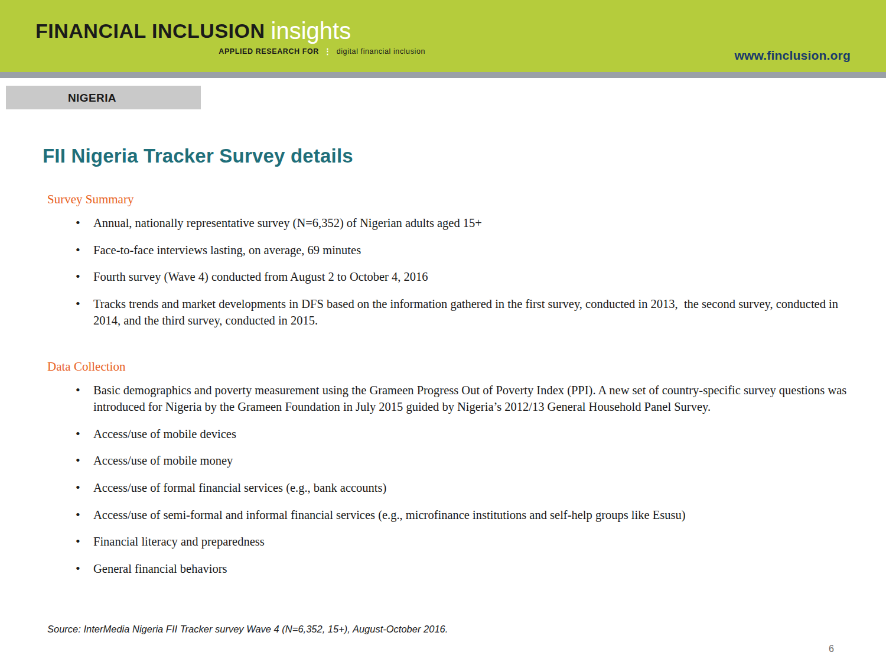FINANCIAL INCLUSION insights
APPLIED RESEARCH FOR ⋮ digital financial inclusion
www.finclusion.org
NIGERIA
FII Nigeria Tracker Survey details
Survey Summary
Annual, nationally representative survey (N=6,352) of Nigerian adults aged 15+
Face-to-face interviews lasting, on average, 69 minutes
Fourth survey (Wave 4) conducted from August 2 to October 4, 2016
Tracks trends and market developments in DFS based on the information gathered in the first survey, conducted in 2013, the second survey, conducted in 2014, and the third survey, conducted in 2015.
Data Collection
Basic demographics and poverty measurement using the Grameen Progress Out of Poverty Index (PPI). A new set of country-specific survey questions was introduced for Nigeria by the Grameen Foundation in July 2015 guided by Nigeria’s 2012/13 General Household Panel Survey.
Access/use of mobile devices
Access/use of mobile money
Access/use of formal financial services (e.g., bank accounts)
Access/use of semi-formal and informal financial services (e.g., microfinance institutions and self-help groups like Esusu)
Financial literacy and preparedness
General financial behaviors
Source: InterMedia Nigeria FII Tracker survey Wave 4 (N=6,352, 15+), August-October 2016.
6